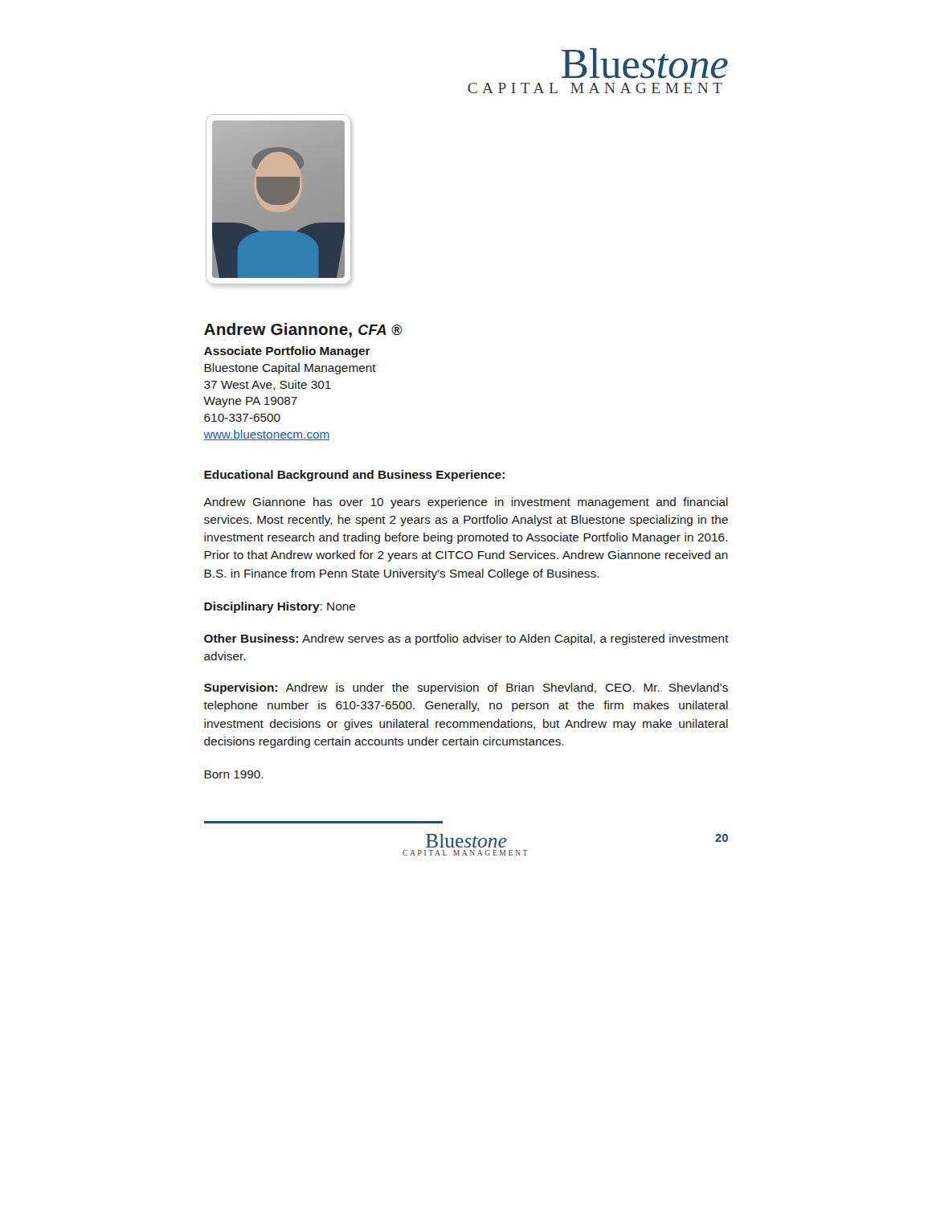Bluestone CAPITAL MANAGEMENT
Andrew Giannone, CFA ®
Associate Portfolio Manager
Bluestone Capital Management
37 West Ave, Suite 301
Wayne PA 19087
610-337-6500
www.bluestonecm.com
Educational Background and Business Experience:
Andrew Giannone has over 10 years experience in investment management and financial services. Most recently, he spent 2 years as a Portfolio Analyst at Bluestone specializing in the investment research and trading before being promoted to Associate Portfolio Manager in 2016. Prior to that Andrew worked for 2 years at CITCO Fund Services. Andrew Giannone received an B.S. in Finance from Penn State University's Smeal College of Business.
Disciplinary History: None
Other Business: Andrew serves as a portfolio adviser to Alden Capital, a registered investment adviser.
Supervision: Andrew is under the supervision of Brian Shevland, CEO. Mr. Shevland’s telephone number is 610-337-6500. Generally, no person at the firm makes unilateral investment decisions or gives unilateral recommendations, but Andrew may make unilateral decisions regarding certain accounts under certain circumstances.
Born 1990.
Bluestone CAPITAL MANAGEMENT
20